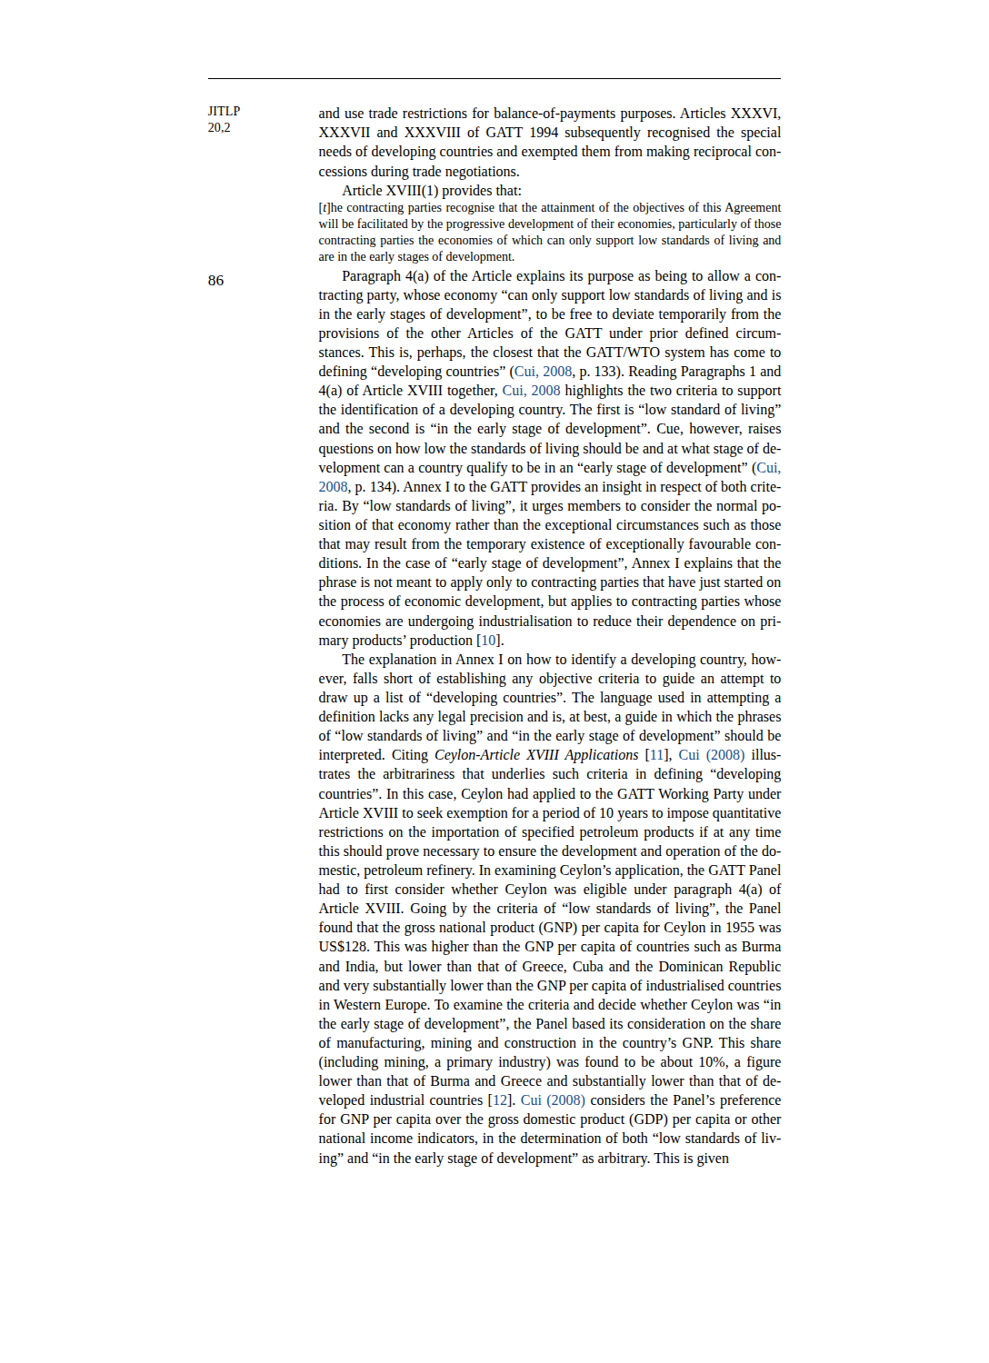JITLP
20,2
86
and use trade restrictions for balance-of-payments purposes. Articles XXXVI, XXXVII and XXXVIII of GATT 1994 subsequently recognised the special needs of developing countries and exempted them from making reciprocal concessions during trade negotiations.
Article XVIII(1) provides that:
[t]he contracting parties recognise that the attainment of the objectives of this Agreement will be facilitated by the progressive development of their economies, particularly of those contracting parties the economies of which can only support low standards of living and are in the early stages of development.
Paragraph 4(a) of the Article explains its purpose as being to allow a contracting party, whose economy “can only support low standards of living and is in the early stages of development”, to be free to deviate temporarily from the provisions of the other Articles of the GATT under prior defined circumstances. This is, perhaps, the closest that the GATT/WTO system has come to defining “developing countries” (Cui, 2008, p. 133). Reading Paragraphs 1 and 4(a) of Article XVIII together, Cui, 2008 highlights the two criteria to support the identification of a developing country. The first is “low standard of living” and the second is “in the early stage of development”. Cue, however, raises questions on how low the standards of living should be and at what stage of development can a country qualify to be in an “early stage of development” (Cui, 2008, p. 134). Annex I to the GATT provides an insight in respect of both criteria. By “low standards of living”, it urges members to consider the normal position of that economy rather than the exceptional circumstances such as those that may result from the temporary existence of exceptionally favourable conditions. In the case of “early stage of development”, Annex I explains that the phrase is not meant to apply only to contracting parties that have just started on the process of economic development, but applies to contracting parties whose economies are undergoing industrialisation to reduce their dependence on primary products’ production [10].
The explanation in Annex I on how to identify a developing country, however, falls short of establishing any objective criteria to guide an attempt to draw up a list of “developing countries”. The language used in attempting a definition lacks any legal precision and is, at best, a guide in which the phrases of “low standards of living” and “in the early stage of development” should be interpreted. Citing Ceylon-Article XVIII Applications [11], Cui (2008) illustrates the arbitrariness that underlies such criteria in defining “developing countries”. In this case, Ceylon had applied to the GATT Working Party under Article XVIII to seek exemption for a period of 10 years to impose quantitative restrictions on the importation of specified petroleum products if at any time this should prove necessary to ensure the development and operation of the domestic, petroleum refinery. In examining Ceylon’s application, the GATT Panel had to first consider whether Ceylon was eligible under paragraph 4(a) of Article XVIII. Going by the criteria of “low standards of living”, the Panel found that the gross national product (GNP) per capita for Ceylon in 1955 was US$128. This was higher than the GNP per capita of countries such as Burma and India, but lower than that of Greece, Cuba and the Dominican Republic and very substantially lower than the GNP per capita of industrialised countries in Western Europe. To examine the criteria and decide whether Ceylon was “in the early stage of development”, the Panel based its consideration on the share of manufacturing, mining and construction in the country’s GNP. This share (including mining, a primary industry) was found to be about 10%, a figure lower than that of Burma and Greece and substantially lower than that of developed industrial countries [12]. Cui (2008) considers the Panel’s preference for GNP per capita over the gross domestic product (GDP) per capita or other national income indicators, in the determination of both “low standards of living” and “in the early stage of development” as arbitrary. This is given